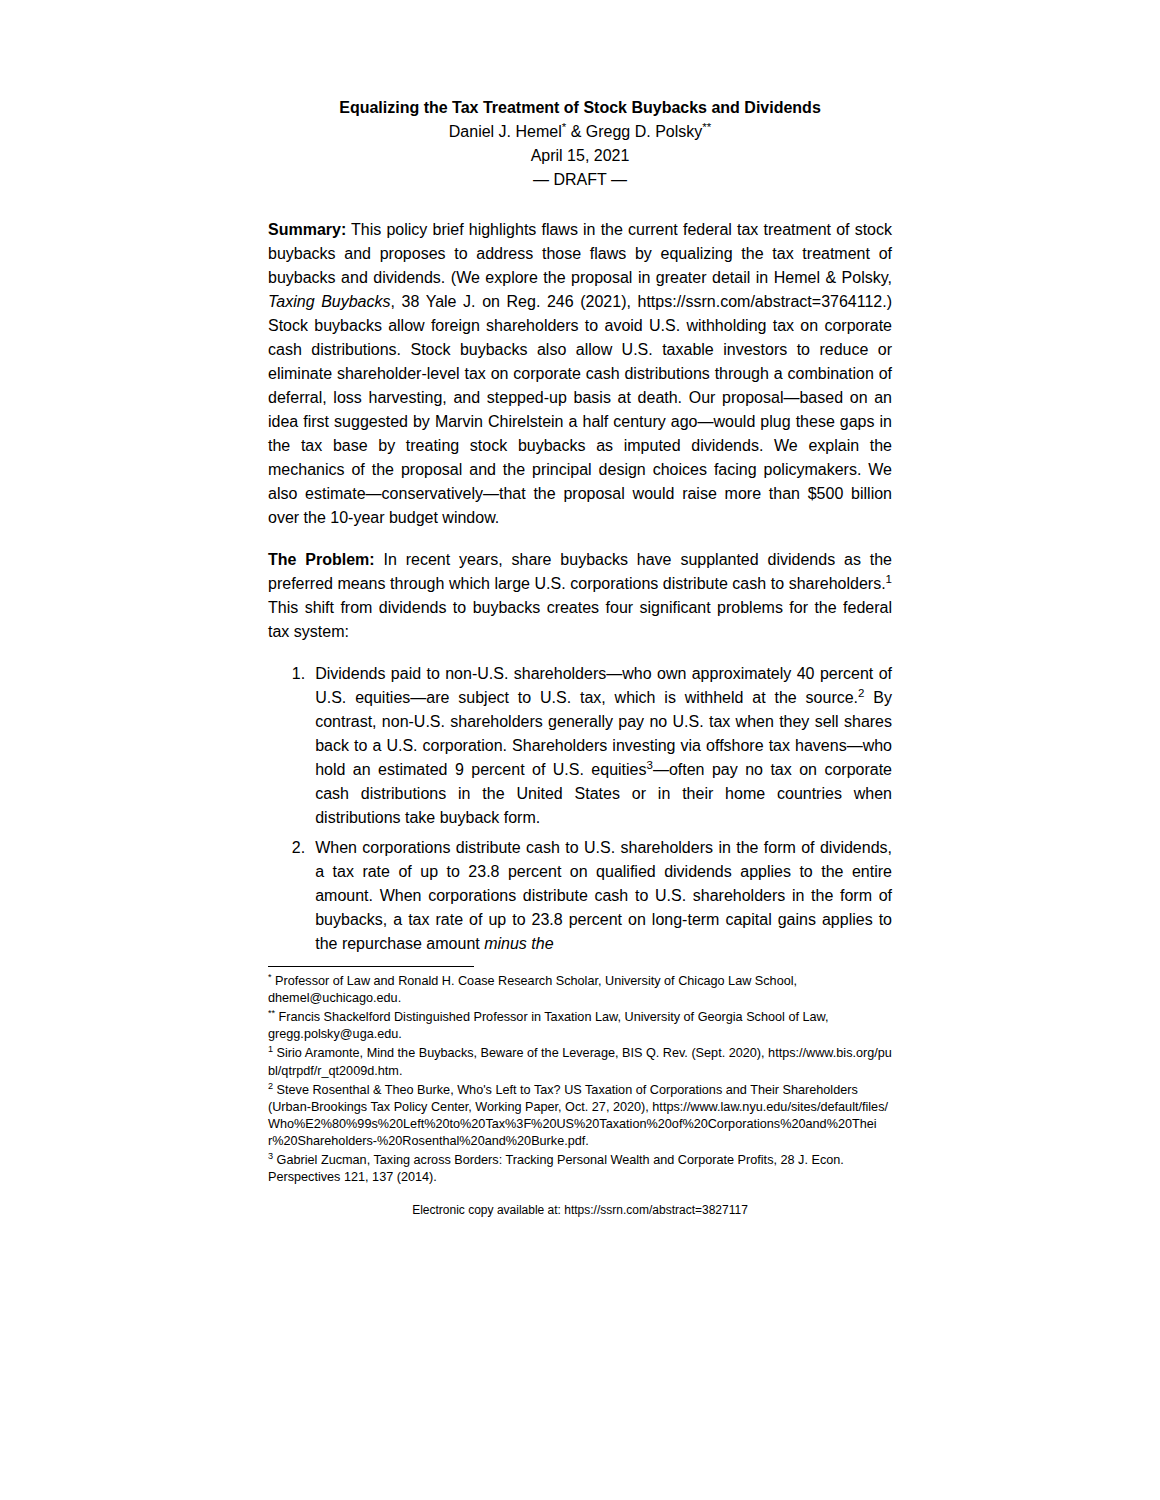Equalizing the Tax Treatment of Stock Buybacks and Dividends
Daniel J. Hemel* & Gregg D. Polsky**
April 15, 2021
— DRAFT —
Summary: This policy brief highlights flaws in the current federal tax treatment of stock buybacks and proposes to address those flaws by equalizing the tax treatment of buybacks and dividends. (We explore the proposal in greater detail in Hemel & Polsky, Taxing Buybacks, 38 Yale J. on Reg. 246 (2021), https://ssrn.com/abstract=3764112.) Stock buybacks allow foreign shareholders to avoid U.S. withholding tax on corporate cash distributions. Stock buybacks also allow U.S. taxable investors to reduce or eliminate shareholder-level tax on corporate cash distributions through a combination of deferral, loss harvesting, and stepped-up basis at death. Our proposal—based on an idea first suggested by Marvin Chirelstein a half century ago—would plug these gaps in the tax base by treating stock buybacks as imputed dividends. We explain the mechanics of the proposal and the principal design choices facing policymakers. We also estimate—conservatively—that the proposal would raise more than $500 billion over the 10-year budget window.
The Problem: In recent years, share buybacks have supplanted dividends as the preferred means through which large U.S. corporations distribute cash to shareholders.1 This shift from dividends to buybacks creates four significant problems for the federal tax system:
Dividends paid to non-U.S. shareholders—who own approximately 40 percent of U.S. equities—are subject to U.S. tax, which is withheld at the source.2 By contrast, non-U.S. shareholders generally pay no U.S. tax when they sell shares back to a U.S. corporation. Shareholders investing via offshore tax havens—who hold an estimated 9 percent of U.S. equities3—often pay no tax on corporate cash distributions in the United States or in their home countries when distributions take buyback form.
When corporations distribute cash to U.S. shareholders in the form of dividends, a tax rate of up to 23.8 percent on qualified dividends applies to the entire amount. When corporations distribute cash to U.S. shareholders in the form of buybacks, a tax rate of up to 23.8 percent on long-term capital gains applies to the repurchase amount minus the
* Professor of Law and Ronald H. Coase Research Scholar, University of Chicago Law School, dhemel@uchicago.edu.
** Francis Shackelford Distinguished Professor in Taxation Law, University of Georgia School of Law, gregg.polsky@uga.edu.
1 Sirio Aramonte, Mind the Buybacks, Beware of the Leverage, BIS Q. Rev. (Sept. 2020), https://www.bis.org/publ/qtrpdf/r_qt2009d.htm.
2 Steve Rosenthal & Theo Burke, Who's Left to Tax? US Taxation of Corporations and Their Shareholders (Urban-Brookings Tax Policy Center, Working Paper, Oct. 27, 2020), https://www.law.nyu.edu/sites/default/files/Who%E2%80%99s%20Left%20to%20Tax%3F%20US%20Taxation%20of%20Corporations%20and%20Their%20Shareholders-%20Rosenthal%20and%20Burke.pdf.
3 Gabriel Zucman, Taxing across Borders: Tracking Personal Wealth and Corporate Profits, 28 J. Econ. Perspectives 121, 137 (2014).
Electronic copy available at: https://ssrn.com/abstract=3827117